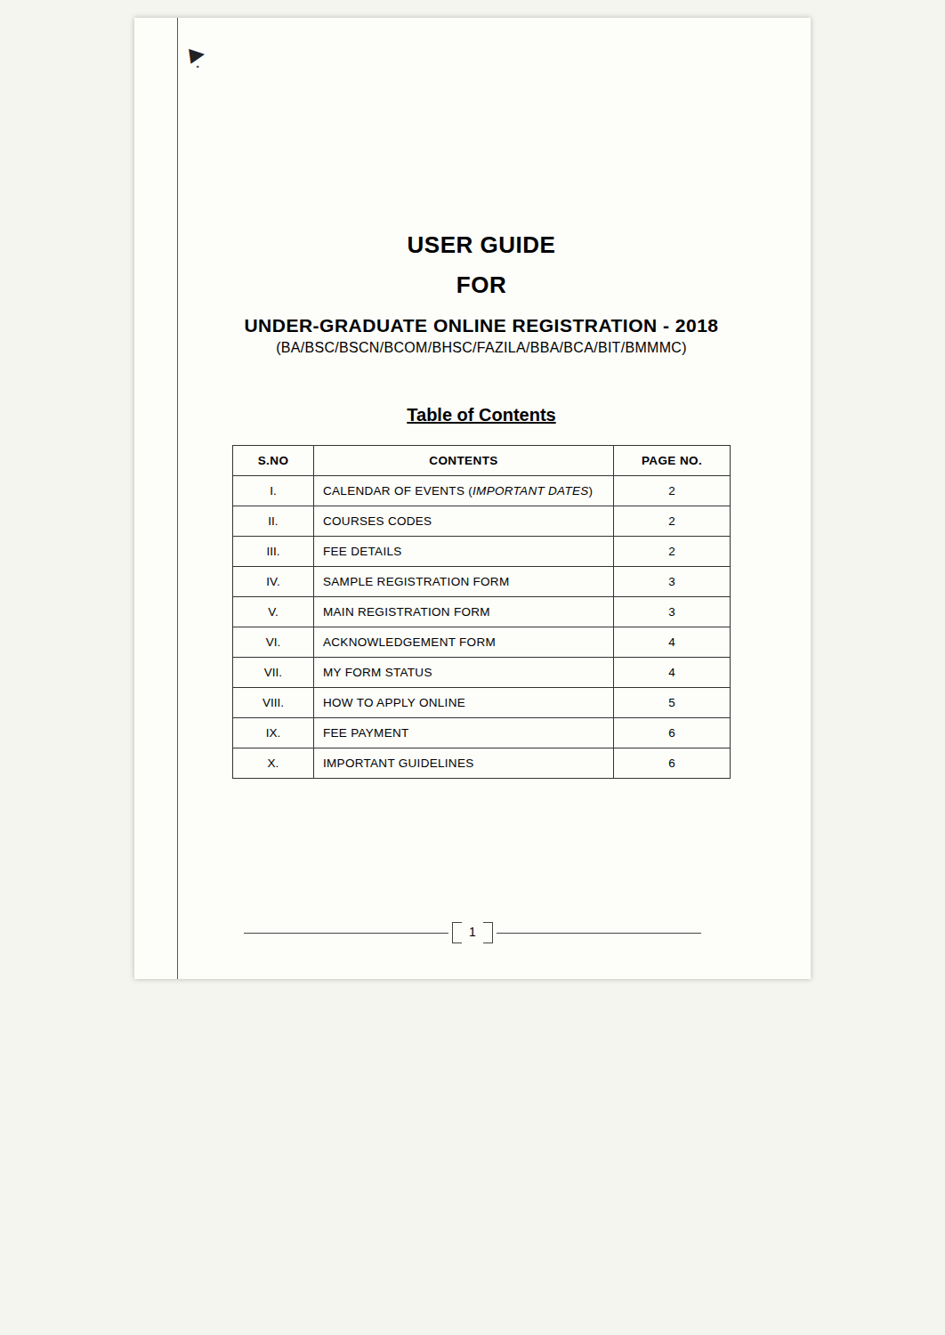▶•
USER GUIDEFOR
UNDER-GRADUATE ONLINE REGISTRATION - 2018
(BA/BSC/BSCN/BCOM/BHSC/FAZILA/BBA/BCA/BIT/BMMMC)
Table of Contents
| S.NO | CONTENTS | PAGE NO. |
| --- | --- | --- |
| I. | CALENDAR OF EVENTS ( IMPORTANT DATES ) | 2 |
| II. | COURSES CODES | 2 |
| III. | FEE DETAILS | 2 |
| IV. | SAMPLE REGISTRATION FORM | 3 |
| V. | MAIN REGISTRATION FORM | 3 |
| VI. | ACKNOWLEDGEMENT FORM | 4 |
| VII. | MY FORM STATUS | 4 |
| VIII. | HOW TO APPLY ONLINE | 5 |
| IX. | FEE PAYMENT | 6 |
| X. | IMPORTANT GUIDELINES | 6 |
1